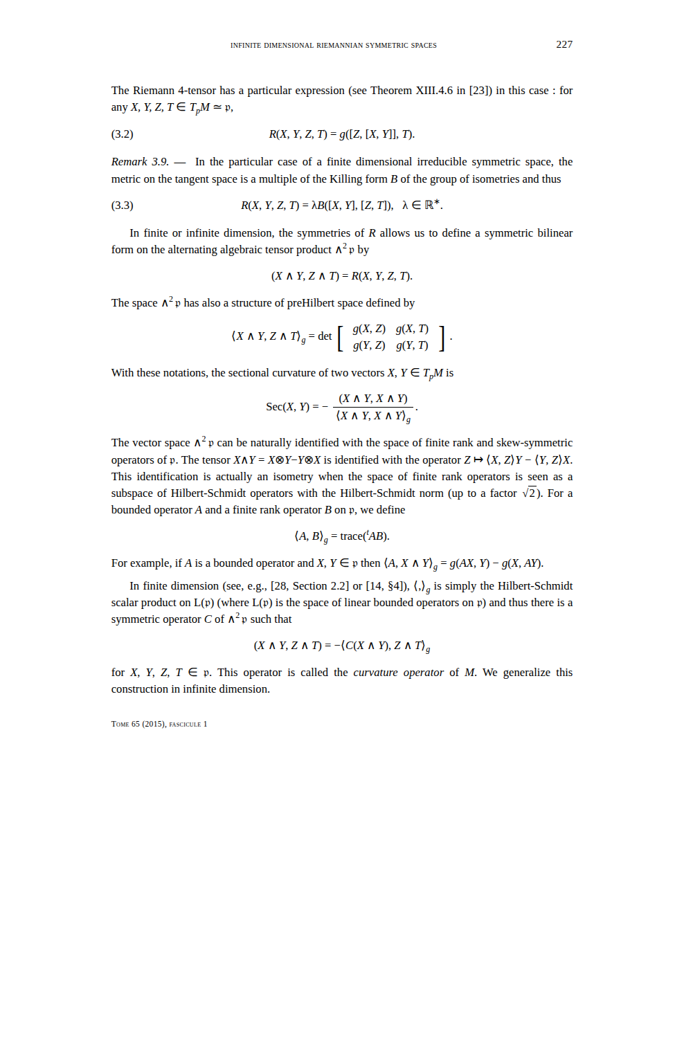infinite dimensional riemannian symmetric spaces 227
The Riemann 4-tensor has a particular expression (see Theorem XIII.4.6 in [23]) in this case : for any X, Y, Z, T ∈ TpM ≃ 𝔭,
(3.2) R(X, Y, Z, T) = g([Z, [X, Y]], T).
Remark 3.9. — In the particular case of a finite dimensional irreducible symmetric space, the metric on the tangent space is a multiple of the Killing form B of the group of isometries and thus
(3.3) R(X, Y, Z, T) = λB([X, Y], [Z, T]), λ ∈ ℝ∗.
In finite or infinite dimension, the symmetries of R allows us to define a symmetric bilinear form on the alternating algebraic tensor product ∧2 𝔭 by
(X ∧ Y, Z ∧ T) = R(X, Y, Z, T).
The space ∧2 𝔭 has also a structure of preHilbert space defined by
⟨X ∧ Y, Z ∧ T⟩g = det [
| g ( X , Z ) | g ( X , T ) |
| g ( Y , Z ) | g ( Y , T ) |
] .
With these notations, the sectional curvature of two vectors X, Y ∈ TpM is
Sec(X, Y) = − (X ∧ Y, X ∧ Y) ⟨X ∧ Y, X ∧ Y⟩g .
The vector space ∧2 𝔭 can be naturally identified with the space of finite rank and skew-symmetric operators of 𝔭. The tensor X∧Y = X⊗Y−Y⊗X is identified with the operator Z ↦ ⟨X, Z⟩Y − ⟨Y, Z⟩X. This identification is actually an isometry when the space of finite rank operators is seen as a subspace of Hilbert-Schmidt operators with the Hilbert-Schmidt norm (up to a factor 2). For a bounded operator A and a finite rank operator B on 𝔭, we define
⟨A, B⟩g = trace(tAB).
For example, if A is a bounded operator and X, Y ∈ 𝔭 then ⟨A, X ∧ Y⟩g = g(AX, Y) − g(X, AY).
In finite dimension (see, e.g., [28, Section 2.2] or [14, §4]), ⟨,⟩g is simply the Hilbert-Schmidt scalar product on L(𝔭) (where L(𝔭) is the space of linear bounded operators on 𝔭) and thus there is a symmetric operator C of ∧2 𝔭 such that
(X ∧ Y, Z ∧ T) = −⟨C(X ∧ Y), Z ∧ T⟩g
for X, Y, Z, T ∈ 𝔭. This operator is called the curvature operator of M. We generalize this construction in infinite dimension.
Tome 65 (2015), fascicule 1